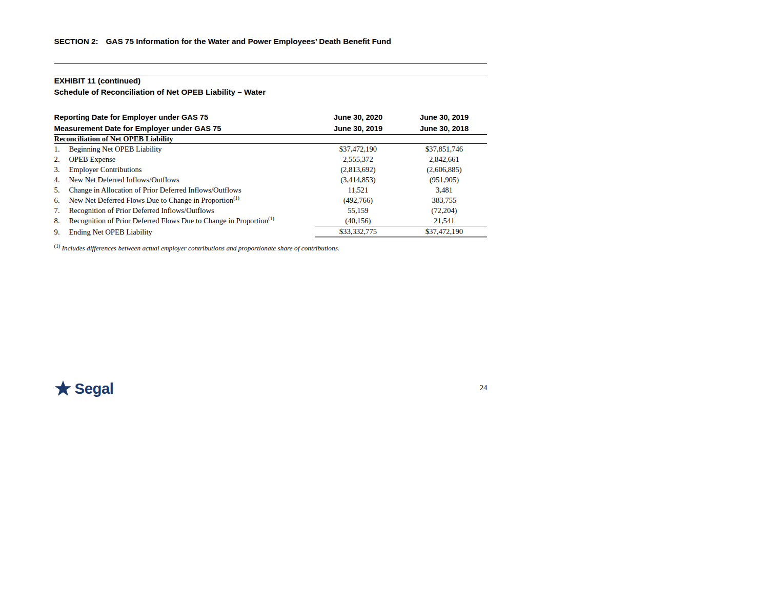SECTION 2: GAS 75 Information for the Water and Power Employees’ Death Benefit Fund
EXHIBIT 11 (continued)
Schedule of Reconciliation of Net OPEB Liability – Water
| Reporting Date for Employer under GAS 75 | June 30, 2020 | June 30, 2019 |
| Measurement Date for Employer under GAS 75 | June 30, 2019 | June 30, 2018 |
| Reconciliation of Net OPEB Liability | | |
| 1. | Beginning Net OPEB Liability | $37,472,190 | $37,851,746 |
| 2. | OPEB Expense | 2,555,372 | 2,842,661 |
| 3. | Employer Contributions | (2,813,692) | (2,606,885) |
| 4. | New Net Deferred Inflows/Outflows | (3,414,853) | (951,905) |
| 5. | Change in Allocation of Prior Deferred Inflows/Outflows | 11,521 | 3,481 |
| 6. | New Net Deferred Flows Due to Change in Proportion (1) | (492,766) | 383,755 |
| 7. | Recognition of Prior Deferred Inflows/Outflows | 55,159 | (72,204) |
| 8. | Recognition of Prior Deferred Flows Due to Change in Proportion (1) | (40,156) | 21,541 |
| 9. | Ending Net OPEB Liability | $33,332,775 | $37,472,190 |
(1) Includes differences between actual employer contributions and proportionate share of contributions.
Segal
24